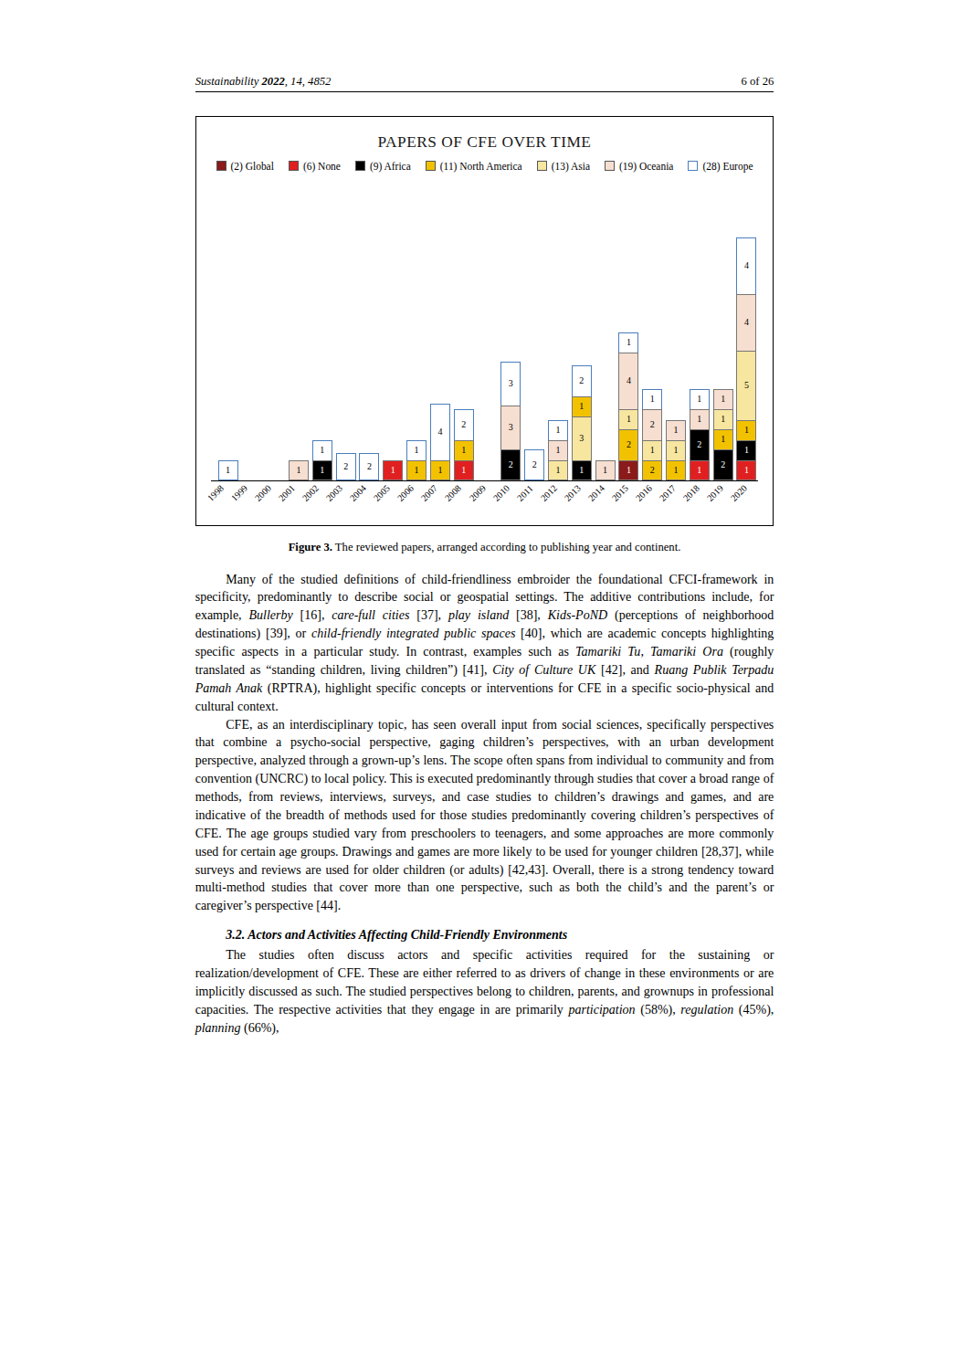Sustainability 2022, 14, 4852 6 of 26
PAPERS OF CFE OVER TIME
(2) Global (6) None (9) Africa (11) North America (13) Asia (19) Oceania (28) Europe
1
1
1
1
2
2
1
1
1
4
1
2
1
1
3
3
2
2
1
1
1
2
1
3
1
1
1
4
1
2
1
1
2
1
2
1
1
1
1
1
2
1
1
1
1
2
4
4
5
1
1
1
1998
1999
2000
2001
2002
2003
2004
2005
2006
2007
2008
2009
2010
2011
2012
2013
2014
2015
2016
2017
2018
2019
2020
Figure 3. The reviewed papers, arranged according to publishing year and continent.
Many of the studied definitions of child-friendliness embroider the foundational CFCI-framework in specificity, predominantly to describe social or geospatial settings. The additive contributions include, for example, Bullerby [16], care-full cities [37], play island [38], Kids-PoND (perceptions of neighborhood destinations) [39], or child-friendly integrated public spaces [40], which are academic concepts highlighting specific aspects in a particular study. In contrast, examples such as Tamariki Tu, Tamariki Ora (roughly translated as “standing children, living children”) [41], City of Culture UK [42], and Ruang Publik Terpadu Pamah Anak (RPTRA), highlight specific concepts or interventions for CFE in a specific socio-physical and cultural context.
CFE, as an interdisciplinary topic, has seen overall input from social sciences, specifically perspectives that combine a psycho-social perspective, gaging children’s perspectives, with an urban development perspective, analyzed through a grown-up’s lens. The scope often spans from individual to community and from convention (UNCRC) to local policy. This is executed predominantly through studies that cover a broad range of methods, from reviews, interviews, surveys, and case studies to children’s drawings and games, and are indicative of the breadth of methods used for those studies predominantly covering children’s perspectives of CFE. The age groups studied vary from preschoolers to teenagers, and some approaches are more commonly used for certain age groups. Drawings and games are more likely to be used for younger children [28,37], while surveys and reviews are used for older children (or adults) [42,43]. Overall, there is a strong tendency toward multi-method studies that cover more than one perspective, such as both the child’s and the parent’s or caregiver’s perspective [44].
3.2. Actors and Activities Affecting Child-Friendly Environments
The studies often discuss actors and specific activities required for the sustaining or realization/development of CFE. These are either referred to as drivers of change in these environments or are implicitly discussed as such. The studied perspectives belong to children, parents, and grownups in professional capacities. The respective activities that they engage in are primarily participation (58%), regulation (45%), planning (66%),